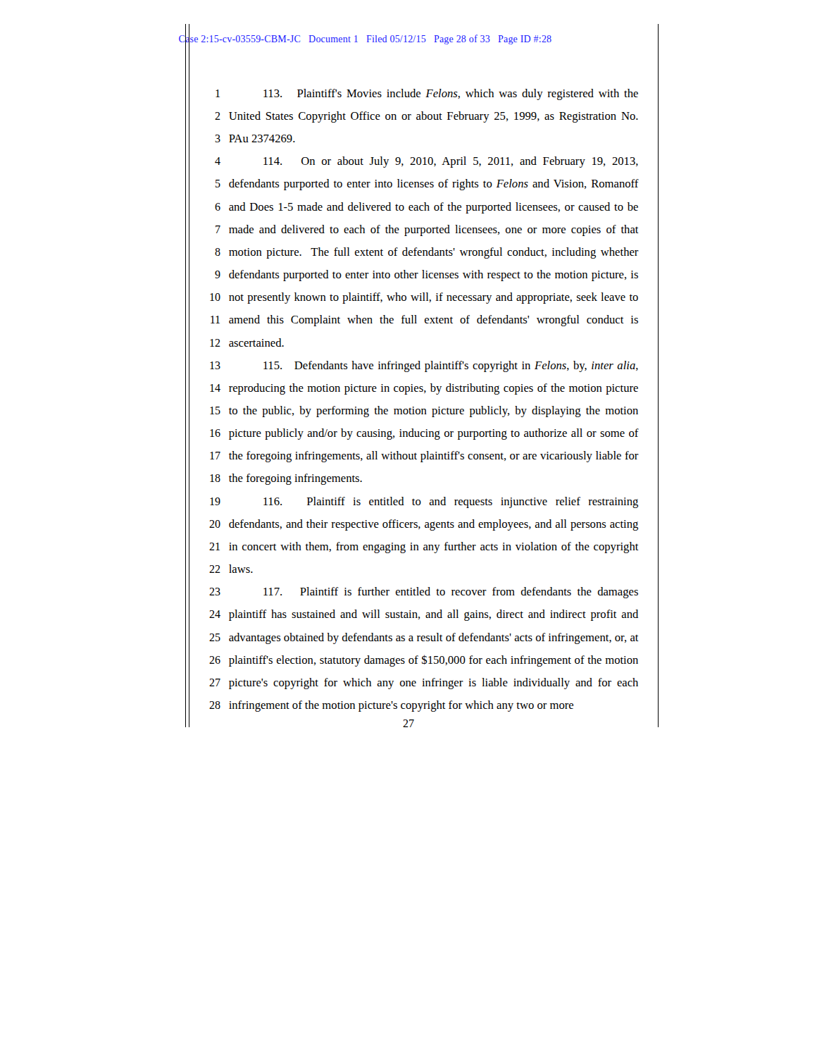Case 2:15-cv-03559-CBM-JC Document 1 Filed 05/12/15 Page 28 of 33 Page ID #:28
1
2
3
4
5
6
7
8
9
10
11
12
13
14
15
16
17
18
19
20
21
22
23
24
25
26
27
28
113. Plaintiff's Movies include Felons, which was duly registered with the United States Copyright Office on or about February 25, 1999, as Registration No. PAu 2374269.
114. On or about July 9, 2010, April 5, 2011, and February 19, 2013, defendants purported to enter into licenses of rights to Felons and Vision, Romanoff and Does 1-5 made and delivered to each of the purported licensees, or caused to be made and delivered to each of the purported licensees, one or more copies of that motion picture. The full extent of defendants' wrongful conduct, including whether defendants purported to enter into other licenses with respect to the motion picture, is not presently known to plaintiff, who will, if necessary and appropriate, seek leave to amend this Complaint when the full extent of defendants' wrongful conduct is ascertained.
115. Defendants have infringed plaintiff's copyright in Felons, by, inter alia, reproducing the motion picture in copies, by distributing copies of the motion picture to the public, by performing the motion picture publicly, by displaying the motion picture publicly and/or by causing, inducing or purporting to authorize all or some of the foregoing infringements, all without plaintiff's consent, or are vicariously liable for the foregoing infringements.
116. Plaintiff is entitled to and requests injunctive relief restraining defendants, and their respective officers, agents and employees, and all persons acting in concert with them, from engaging in any further acts in violation of the copyright laws.
117. Plaintiff is further entitled to recover from defendants the damages plaintiff has sustained and will sustain, and all gains, direct and indirect profit and advantages obtained by defendants as a result of defendants' acts of infringement, or, at plaintiff's election, statutory damages of $150,000 for each infringement of the motion picture's copyright for which any one infringer is liable individually and for each infringement of the motion picture's copyright for which any two or more
27